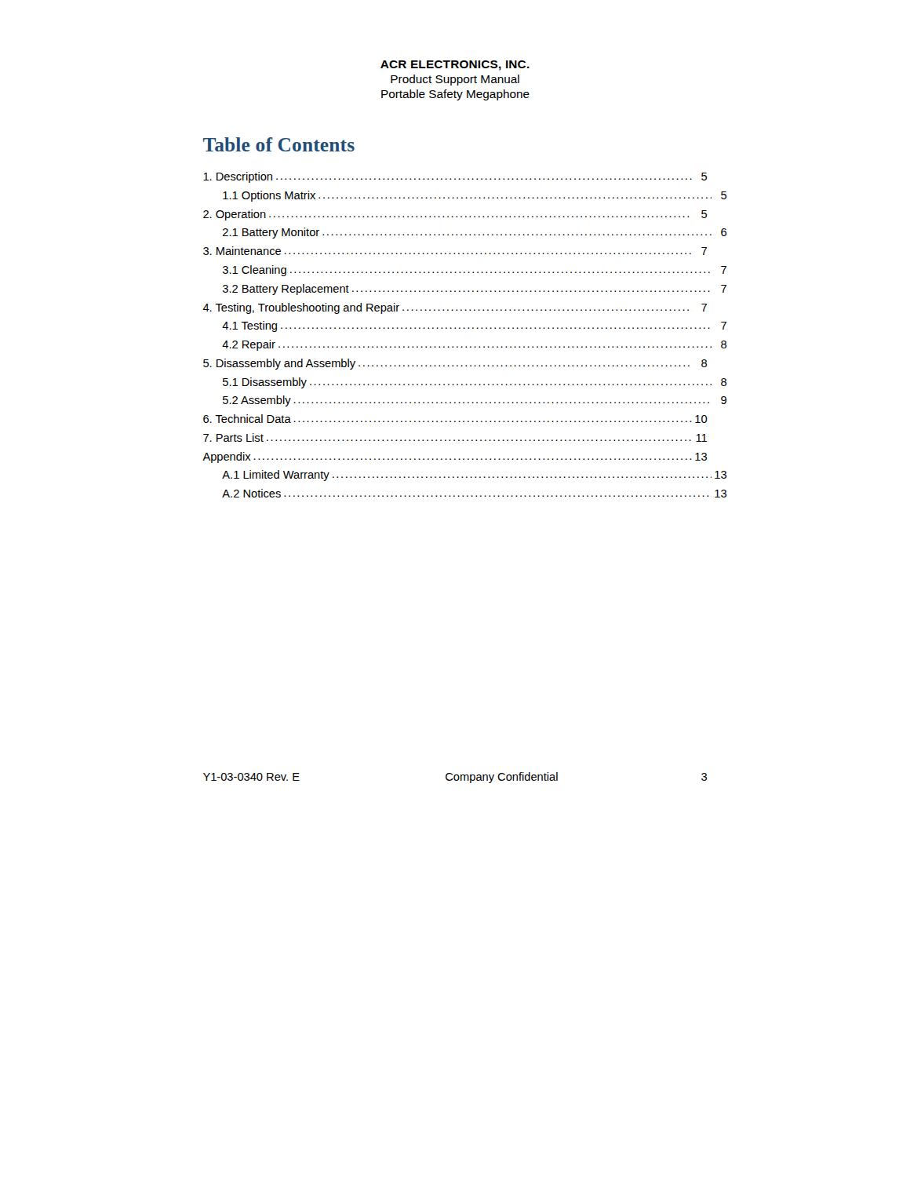ACR ELECTRONICS, INC.
Product Support Manual
Portable Safety Megaphone
Table of Contents
1. Description ........................................................................................................................... 5
1.1 Options Matrix ..................................................................................................................... 5
2. Operation .............................................................................................................................. 5
2.1 Battery Monitor .................................................................................................................... 6
3. Maintenance .......................................................................................................................... 7
3.1 Cleaning ............................................................................................................................ 7
3.2 Battery Replacement ............................................................................................................ 7
4. Testing, Troubleshooting and Repair ............................................................................................. 7
4.1 Testing .............................................................................................................................. 7
4.2 Repair ............................................................................................................................... 8
5. Disassembly and Assembly .......................................................................................................... 8
5.1 Disassembly ....................................................................................................................... 8
5.2 Assembly .......................................................................................................................... 9
6. Technical Data ....................................................................................................................... 10
7. Parts List .............................................................................................................................. 11
Appendix ................................................................................................................................. 13
A.1 Limited Warranty ................................................................................................................ 13
A.2 Notices .............................................................................................................................. 13
Y1-03-0340 Rev. E
Company Confidential
3